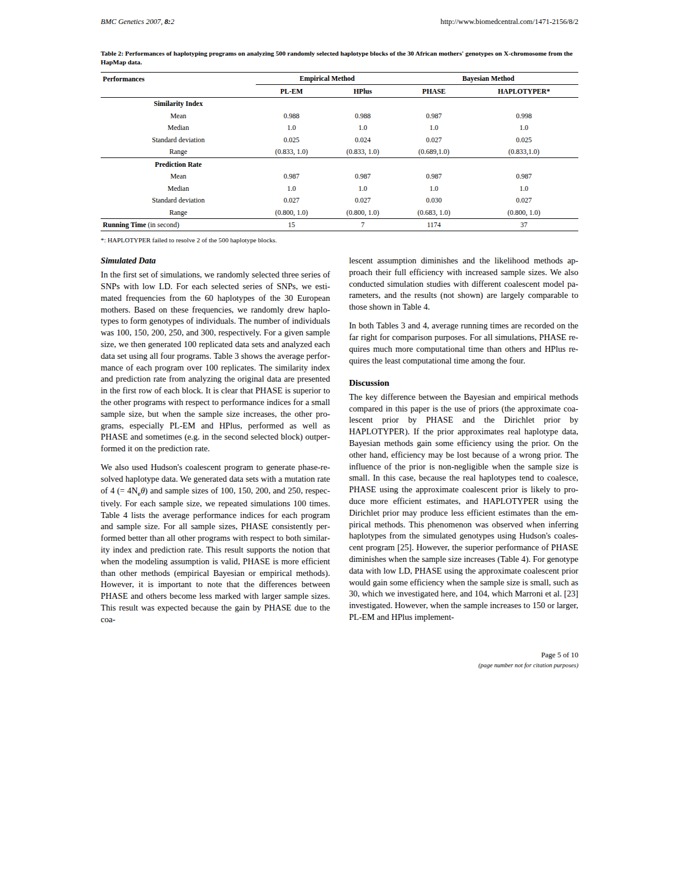BMC Genetics 2007, 8: 2
http://www.biomedcentral.com/1471-2156/8/2
Table 2: Performances of haplotyping programs on analyzing 500 randomly selected haplotype blocks of the 30 African mothers' genotypes on X-chromosome from the HapMap data.
| Performances | Empirical Method | Bayesian Method |
| --- | --- | --- |
| | PL-EM | HPlus | PHASE | HAPLOTYPER* |
| Similarity Index | | | | |
| Mean | 0.988 | 0.988 | 0.987 | 0.998 |
| Median | 1.0 | 1.0 | 1.0 | 1.0 |
| Standard deviation | 0.025 | 0.024 | 0.027 | 0.025 |
| Range | (0.833, 1.0) | (0.833, 1.0) | (0.689,1.0) | (0.833,1.0) |
| Prediction Rate | | | | |
| Mean | 0.987 | 0.987 | 0.987 | 0.987 |
| Median | 1.0 | 1.0 | 1.0 | 1.0 |
| Standard deviation | 0.027 | 0.027 | 0.030 | 0.027 |
| Range | (0.800, 1.0) | (0.800, 1.0) | (0.683, 1.0) | (0.800, 1.0) |
| Running Time (in second) | 15 | 7 | 1174 | 37 |
*: HAPLOTYPER failed to resolve 2 of the 500 haplotype blocks.
Simulated Data
In the first set of simulations, we randomly selected three series of SNPs with low LD. For each selected series of SNPs, we estimated frequencies from the 60 haplotypes of the 30 European mothers. Based on these frequencies, we randomly drew haplotypes to form genotypes of individuals. The number of individuals was 100, 150, 200, 250, and 300, respectively. For a given sample size, we then generated 100 replicated data sets and analyzed each data set using all four programs. Table 3 shows the average performance of each program over 100 replicates. The similarity index and prediction rate from analyzing the original data are presented in the first row of each block. It is clear that PHASE is superior to the other programs with respect to performance indices for a small sample size, but when the sample size increases, the other programs, especially PL-EM and HPlus, performed as well as PHASE and sometimes (e.g. in the second selected block) outperformed it on the prediction rate.
We also used Hudson's coalescent program to generate phase-resolved haplotype data. We generated data sets with a mutation rate of 4 (= 4Neθ) and sample sizes of 100, 150, 200, and 250, respectively. For each sample size, we repeated simulations 100 times. Table 4 lists the average performance indices for each program and sample size. For all sample sizes, PHASE consistently performed better than all other programs with respect to both similarity index and prediction rate. This result supports the notion that when the modeling assumption is valid, PHASE is more efficient than other methods (empirical Bayesian or empirical methods). However, it is important to note that the differences between PHASE and others become less marked with larger sample sizes. This result was expected because the gain by PHASE due to the coa-
lescent assumption diminishes and the likelihood methods approach their full efficiency with increased sample sizes. We also conducted simulation studies with different coalescent model parameters, and the results (not shown) are largely comparable to those shown in Table 4.
In both Tables 3 and 4, average running times are recorded on the far right for comparison purposes. For all simulations, PHASE requires much more computational time than others and HPlus requires the least computational time among the four.
Discussion
The key difference between the Bayesian and empirical methods compared in this paper is the use of priors (the approximate coalescent prior by PHASE and the Dirichlet prior by HAPLOTYPER). If the prior approximates real haplotype data, Bayesian methods gain some efficiency using the prior. On the other hand, efficiency may be lost because of a wrong prior. The influence of the prior is non-negligible when the sample size is small. In this case, because the real haplotypes tend to coalesce, PHASE using the approximate coalescent prior is likely to produce more efficient estimates, and HAPLOTYPER using the Dirichlet prior may produce less efficient estimates than the empirical methods. This phenomenon was observed when inferring haplotypes from the simulated genotypes using Hudson's coalescent program [25]. However, the superior performance of PHASE diminishes when the sample size increases (Table 4). For genotype data with low LD, PHASE using the approximate coalescent prior would gain some efficiency when the sample size is small, such as 30, which we investigated here, and 104, which Marroni et al. [23] investigated. However, when the sample increases to 150 or larger, PL-EM and HPlus implement-
Page 5 of 10
(page number not for citation purposes)